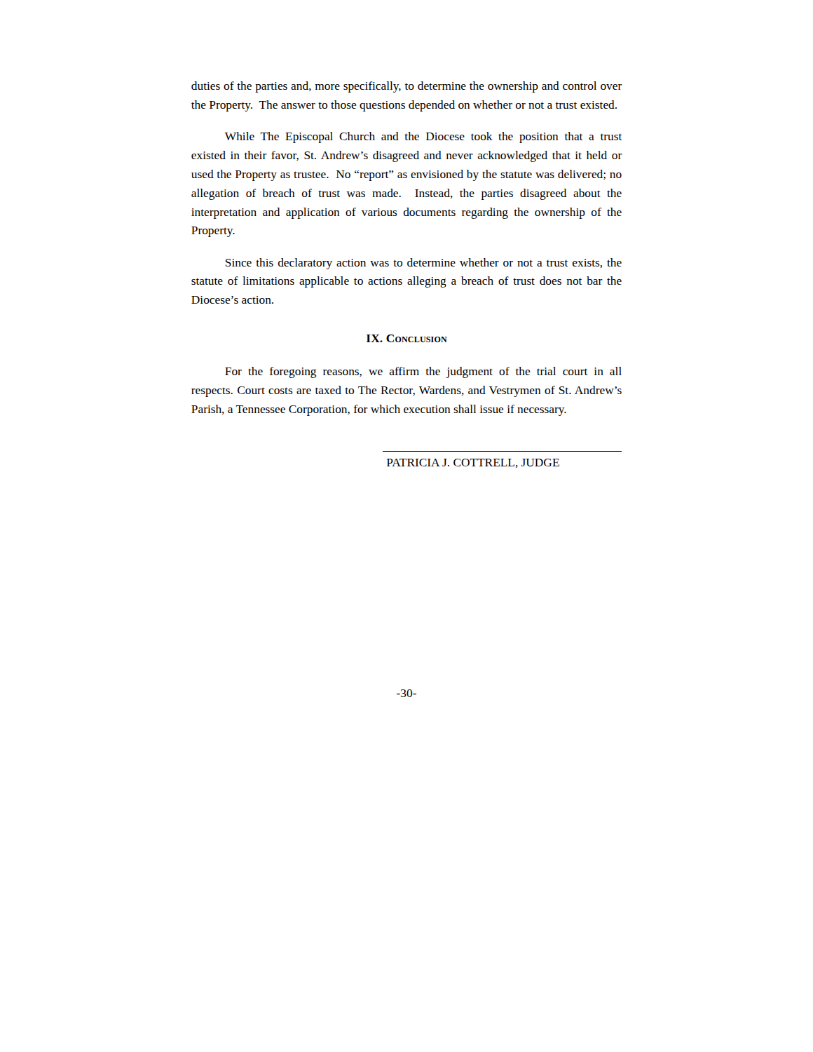duties of the parties and, more specifically, to determine the ownership and control over the Property. The answer to those questions depended on whether or not a trust existed.
While The Episcopal Church and the Diocese took the position that a trust existed in their favor, St. Andrew’s disagreed and never acknowledged that it held or used the Property as trustee. No “report” as envisioned by the statute was delivered; no allegation of breach of trust was made. Instead, the parties disagreed about the interpretation and application of various documents regarding the ownership of the Property.
Since this declaratory action was to determine whether or not a trust exists, the statute of limitations applicable to actions alleging a breach of trust does not bar the Diocese’s action.
IX. Conclusion
For the foregoing reasons, we affirm the judgment of the trial court in all respects. Court costs are taxed to The Rector, Wardens, and Vestrymen of St. Andrew’s Parish, a Tennessee Corporation, for which execution shall issue if necessary.
PATRICIA J. COTTRELL, JUDGE
-30-